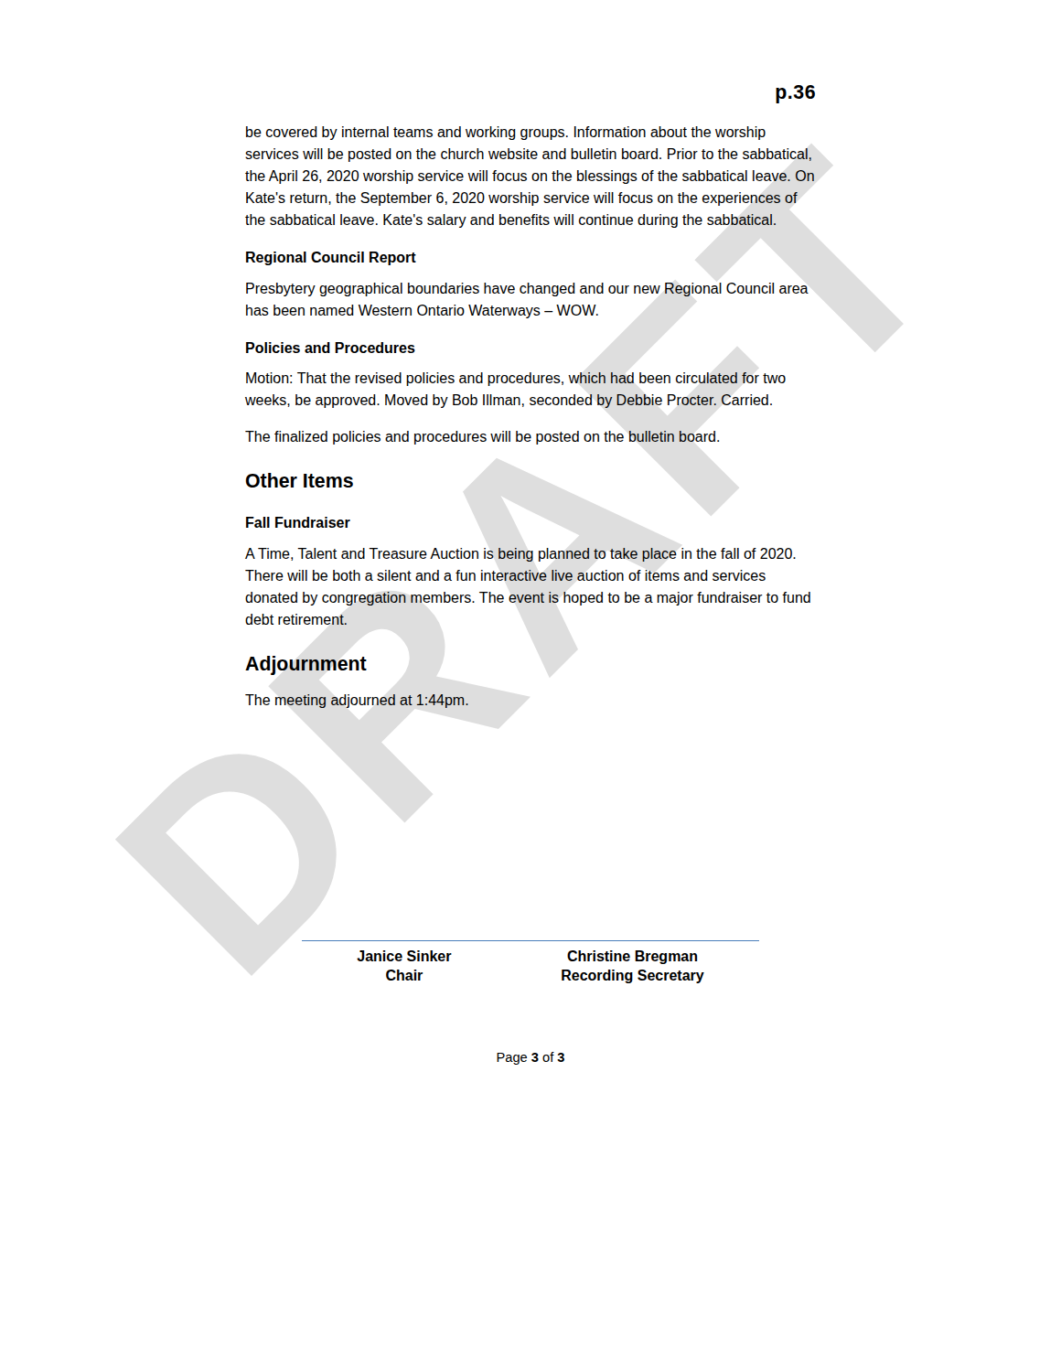DRAFT
p.36
be covered by internal teams and working groups. Information about the worship services will be posted on the church website and bulletin board. Prior to the sabbatical, the April 26, 2020 worship service will focus on the blessings of the sabbatical leave. On Kate's return, the September 6, 2020 worship service will focus on the experiences of the sabbatical leave. Kate's salary and benefits will continue during the sabbatical.
Regional Council Report
Presbytery geographical boundaries have changed and our new Regional Council area has been named Western Ontario Waterways – WOW.
Policies and Procedures
Motion: That the revised policies and procedures, which had been circulated for two weeks, be approved. Moved by Bob Illman, seconded by Debbie Procter. Carried.
The finalized policies and procedures will be posted on the bulletin board.
Other Items
Fall Fundraiser
A Time, Talent and Treasure Auction is being planned to take place in the fall of 2020. There will be both a silent and a fun interactive live auction of items and services donated by congregation members. The event is hoped to be a major fundraiser to fund debt retirement.
Adjournment
The meeting adjourned at 1:44pm.
Janice Sinker
Chair
Christine Bregman
Recording Secretary
Page 3 of 3